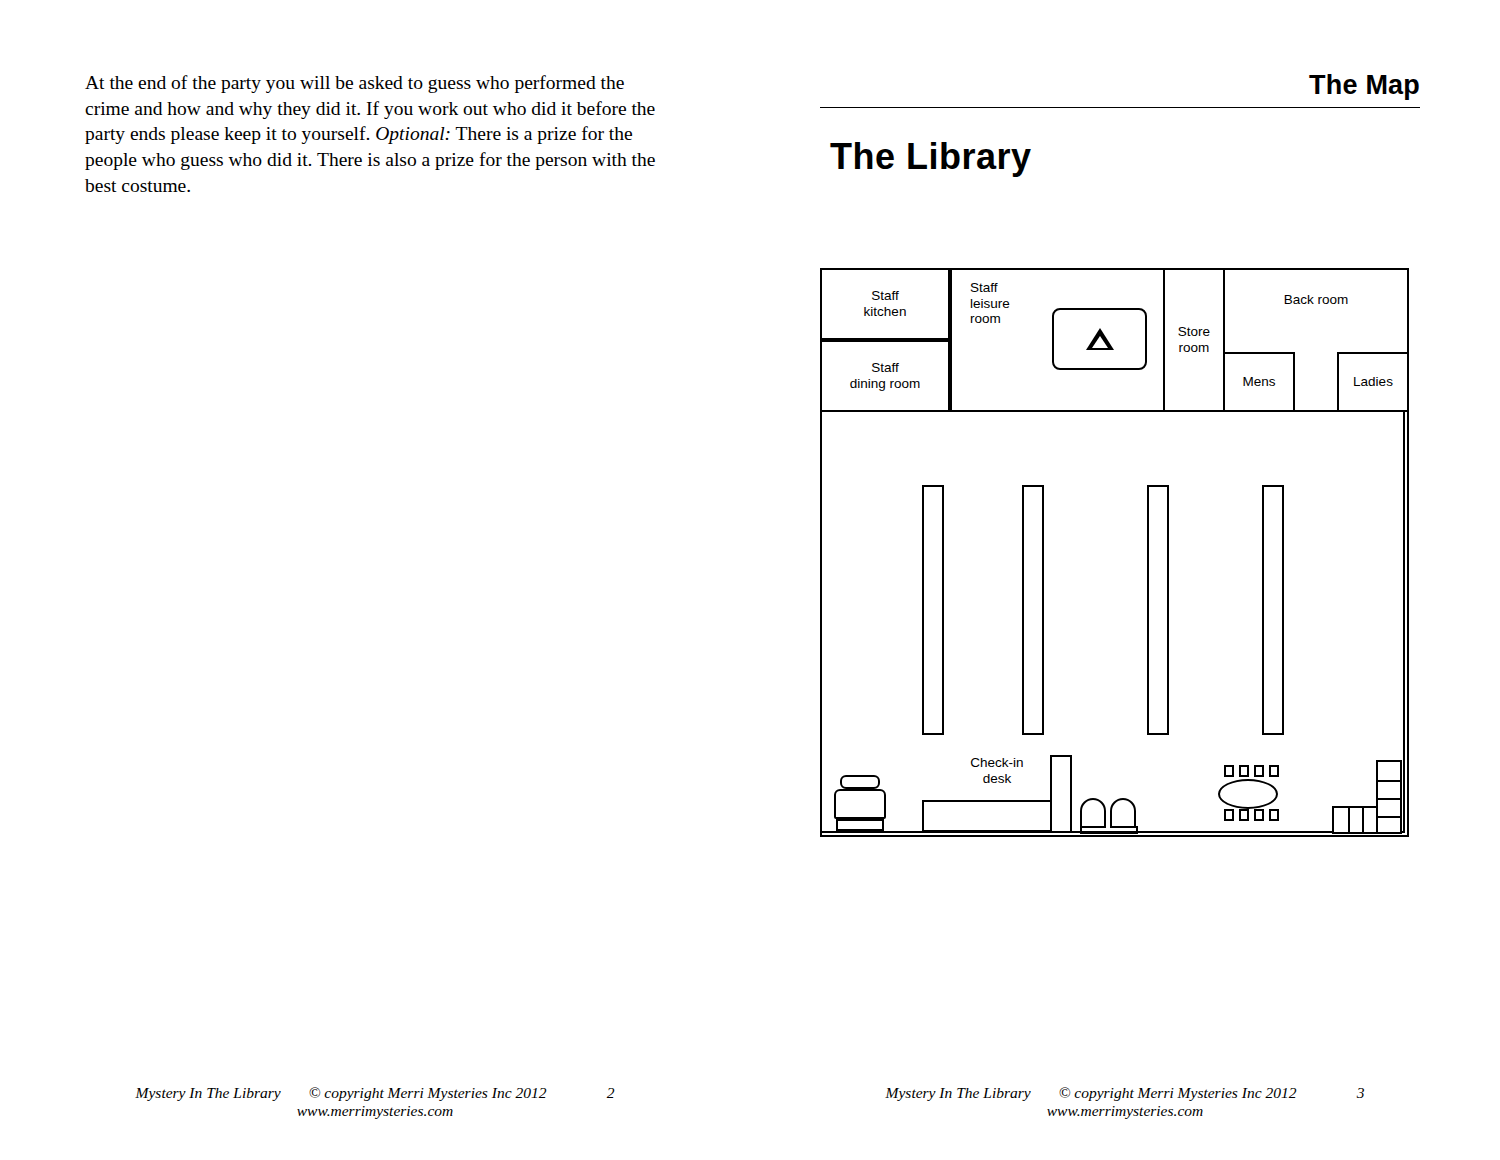At the end of the party you will be asked to guess who performed the crime and how and why they did it. If you work out who did it before the party ends please keep it to yourself. Optional: There is a prize for the people who guess who did it. There is also a prize for the person with the best costume.
Mystery In The Library © copyright Merri Mysteries Inc 2012 2 www.merrimysteries.com
The Map
The Library
Staff
kitchen
Staff
dining room
Staff
leisure
room
Store
room
Back room
Mens
Ladies
Check-in
desk
Mystery In The Library © copyright Merri Mysteries Inc 2012 3 www.merrimysteries.com